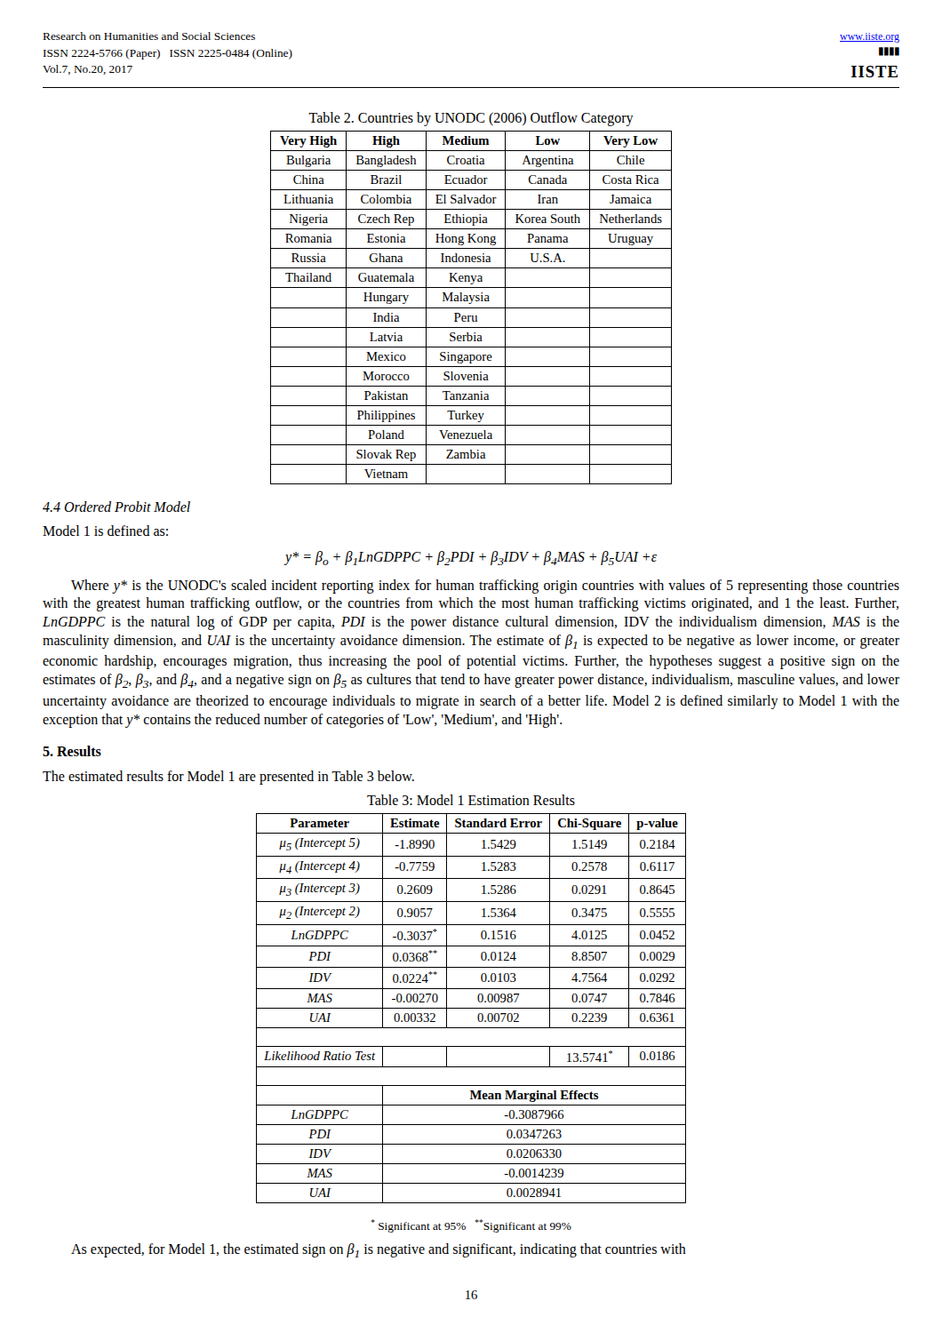Research on Humanities and Social Sciences
ISSN 2224-5766 (Paper) ISSN 2225-0484 (Online)
Vol.7, No.20, 2017
www.iiste.org
▮▮▮▮
IISTE
Table 2. Countries by UNODC (2006) Outflow Category
| Very High | High | Medium | Low | Very Low |
| --- | --- | --- | --- | --- |
| Bulgaria | Bangladesh | Croatia | Argentina | Chile |
| China | Brazil | Ecuador | Canada | Costa Rica |
| Lithuania | Colombia | El Salvador | Iran | Jamaica |
| Nigeria | Czech Rep | Ethiopia | Korea South | Netherlands |
| Romania | Estonia | Hong Kong | Panama | Uruguay |
| Russia | Ghana | Indonesia | U.S.A. | |
| Thailand | Guatemala | Kenya | | |
| | Hungary | Malaysia | | |
| | India | Peru | | |
| | Latvia | Serbia | | |
| | Mexico | Singapore | | |
| | Morocco | Slovenia | | |
| | Pakistan | Tanzania | | |
| | Philippines | Turkey | | |
| | Poland | Venezuela | | |
| | Slovak Rep | Zambia | | |
| | Vietnam | | | |
4.4 Ordered Probit Model
Model 1 is defined as:
y* = βo + β1LnGDPPC + β2PDI + β3IDV + β4MAS + β5UAI +ε
Where y* is the UNODC's scaled incident reporting index for human trafficking origin countries with values of 5 representing those countries with the greatest human trafficking outflow, or the countries from which the most human trafficking victims originated, and 1 the least. Further, LnGDPPC is the natural log of GDP per capita, PDI is the power distance cultural dimension, IDV the individualism dimension, MAS is the masculinity dimension, and UAI is the uncertainty avoidance dimension. The estimate of β1 is expected to be negative as lower income, or greater economic hardship, encourages migration, thus increasing the pool of potential victims. Further, the hypotheses suggest a positive sign on the estimates of β2, β3, and β4, and a negative sign on β5 as cultures that tend to have greater power distance, individualism, masculine values, and lower uncertainty avoidance are theorized to encourage individuals to migrate in search of a better life. Model 2 is defined similarly to Model 1 with the exception that y* contains the reduced number of categories of 'Low', 'Medium', and 'High'.
5. Results
The estimated results for Model 1 are presented in Table 3 below.
Table 3: Model 1 Estimation Results
| Parameter | Estimate | Standard Error | Chi-Square | p-value |
| --- | --- | --- | --- | --- |
| μ 5 (Intercept 5) | -1.8990 | 1.5429 | 1.5149 | 0.2184 |
| μ 4 (Intercept 4) | -0.7759 | 1.5283 | 0.2578 | 0.6117 |
| μ 3 (Intercept 3) | 0.2609 | 1.5286 | 0.0291 | 0.8645 |
| μ 2 (Intercept 2) | 0.9057 | 1.5364 | 0.3475 | 0.5555 |
| LnGDPPC | -0.3037 * | 0.1516 | 4.0125 | 0.0452 |
| PDI | 0.0368 ** | 0.0124 | 8.8507 | 0.0029 |
| IDV | 0.0224 ** | 0.0103 | 4.7564 | 0.0292 |
| MAS | -0.00270 | 0.00987 | 0.0747 | 0.7846 |
| UAI | 0.00332 | 0.00702 | 0.2239 | 0.6361 |
| Likelihood Ratio Test | | | 13.5741 * | 0.0186 |
| | Mean Marginal Effects |
| LnGDPPC | -0.3087966 |
| PDI | 0.0347263 |
| IDV | 0.0206330 |
| MAS | -0.0014239 |
| UAI | 0.0028941 |
* Significant at 95% **Significant at 99%
As expected, for Model 1, the estimated sign on β1 is negative and significant, indicating that countries with
16